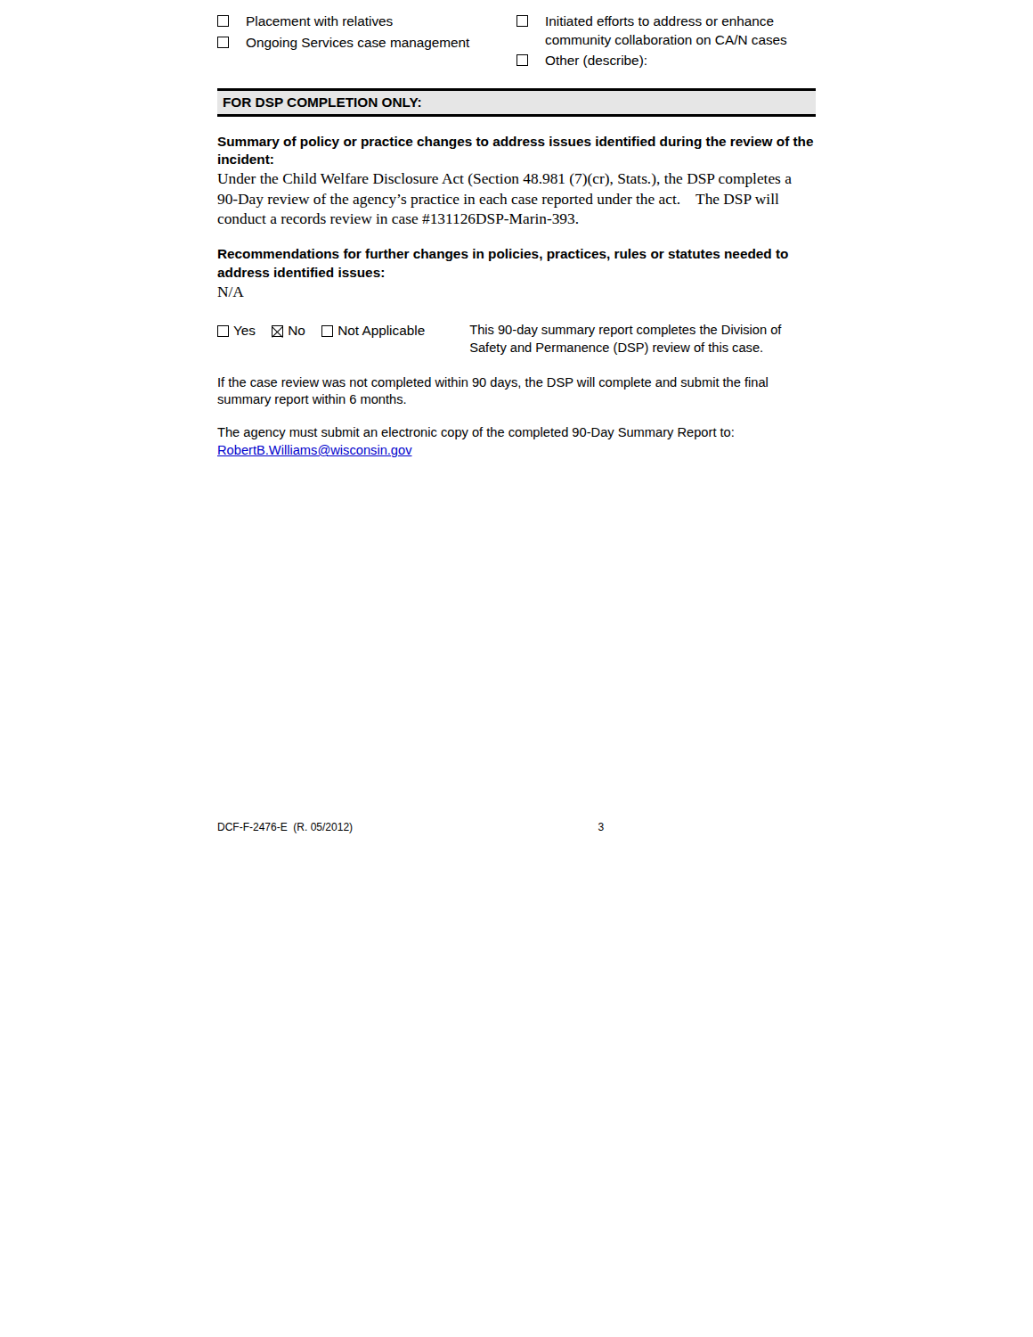Placement with relatives
Ongoing Services case management
Initiated efforts to address or enhance community collaboration on CA/N cases
Other (describe):
FOR DSP COMPLETION ONLY:
Summary of policy or practice changes to address issues identified during the review of the incident:
Under the Child Welfare Disclosure Act (Section 48.981 (7)(cr), Stats.), the DSP completes a 90-Day review of the agency’s practice in each case reported under the act. The DSP will conduct a records review in case #131126DSP-Marin-393.
Recommendations for further changes in policies, practices, rules or statutes needed to address identified issues:
N/A
Yes No Not Applicable
This 90-day summary report completes the Division of Safety and Permanence (DSP) review of this case.
If the case review was not completed within 90 days, the DSP will complete and submit the final summary report within 6 months.
The agency must submit an electronic copy of the completed 90-Day Summary Report to: RobertB.Williams@wisconsin.gov
DCF-F-2476-E (R. 05/2012)
3